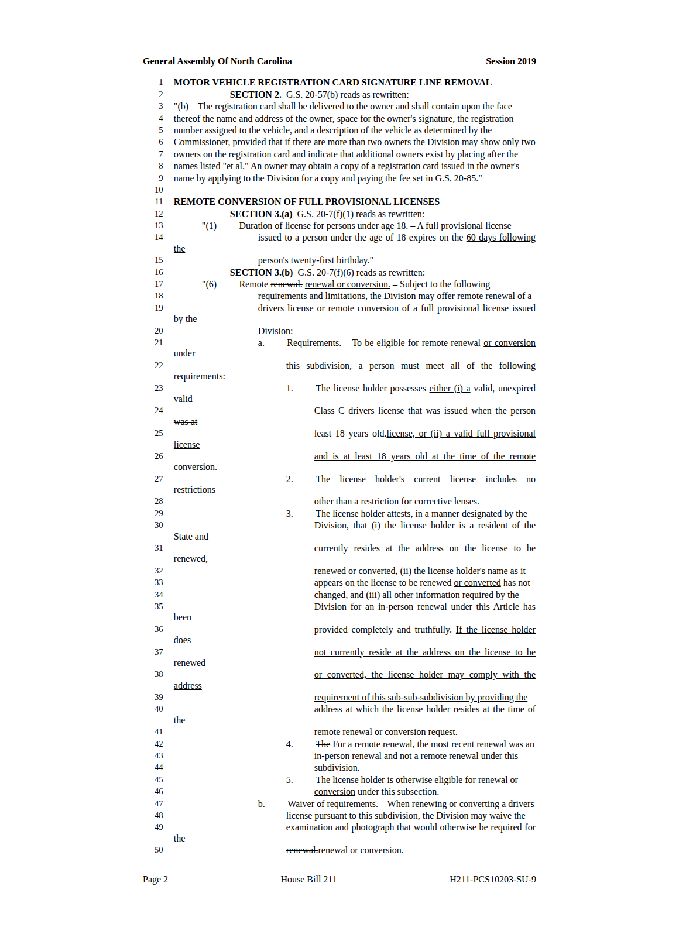General Assembly Of North Carolina
Session 2019
| 1 | MOTOR VEHICLE REGISTRATION CARD SIGNATURE LINE REMOVAL |
| 2 | SECTION 2. G.S. 20-57(b) reads as rewritten: |
| 3 | "(b) The registration card shall be delivered to the owner and shall contain upon the face |
| 4 | thereof the name and address of the owner, space for the owner's signature, the registration |
| 5 | number assigned to the vehicle, and a description of the vehicle as determined by the |
| 6 | Commissioner, provided that if there are more than two owners the Division may show only two |
| 7 | owners on the registration card and indicate that additional owners exist by placing after the |
| 8 | names listed "et al." An owner may obtain a copy of a registration card issued in the owner's |
| 9 | name by applying to the Division for a copy and paying the fee set in G.S. 20-85." |
| 10 | |
| 11 | REMOTE CONVERSION OF FULL PROVISIONAL LICENSES |
| 12 | SECTION 3.(a) G.S. 20-7(f)(1) reads as rewritten: |
| 13 | "(1) Duration of license for persons under age 18. – A full provisional license |
| 14 | issued to a person under the age of 18 expires on the 60 days following the |
| 15 | person's twenty-first birthday." |
| 16 | SECTION 3.(b) G.S. 20-7(f)(6) reads as rewritten: |
| 17 | "(6) Remote renewal. renewal or conversion. – Subject to the following |
| 18 | requirements and limitations, the Division may offer remote renewal of a |
| 19 | drivers license or remote conversion of a full provisional license issued by the |
| 20 | Division: |
| 21 | a. Requirements. – To be eligible for remote renewal or conversion under |
| 22 | this subdivision, a person must meet all of the following requirements: |
| 23 | 1. The license holder possesses either (i) a valid, unexpired valid |
| 24 | Class C drivers license that was issued when the person was at |
| 25 | least 18 years old. license, or (ii) a valid full provisional license |
| 26 | and is at least 18 years old at the time of the remote conversion. |
| 27 | 2. The license holder's current license includes no restrictions |
| 28 | other than a restriction for corrective lenses. |
| 29 | 3. The license holder attests, in a manner designated by the |
| 30 | Division, that (i) the license holder is a resident of the State and |
| 31 | currently resides at the address on the license to be renewed, |
| 32 | renewed or converted, (ii) the license holder's name as it |
| 33 | appears on the license to be renewed or converted has not |
| 34 | changed, and (iii) all other information required by the |
| 35 | Division for an in-person renewal under this Article has been |
| 36 | provided completely and truthfully. If the license holder does |
| 37 | not currently reside at the address on the license to be renewed |
| 38 | or converted, the license holder may comply with the address |
| 39 | requirement of this sub-sub-subdivision by providing the |
| 40 | address at which the license holder resides at the time of the |
| 41 | remote renewal or conversion request. |
| 42 | 4. The For a remote renewal, the most recent renewal was an |
| 43 | in-person renewal and not a remote renewal under this |
| 44 | subdivision. |
| 45 | 5. The license holder is otherwise eligible for renewal or |
| 46 | conversion under this subsection. |
| 47 | b. Waiver of requirements. – When renewing or converting a drivers |
| 48 | license pursuant to this subdivision, the Division may waive the |
| 49 | examination and photograph that would otherwise be required for the |
| 50 | renewal. renewal or conversion. |
Page 2
House Bill 211
H211-PCS10203-SU-9